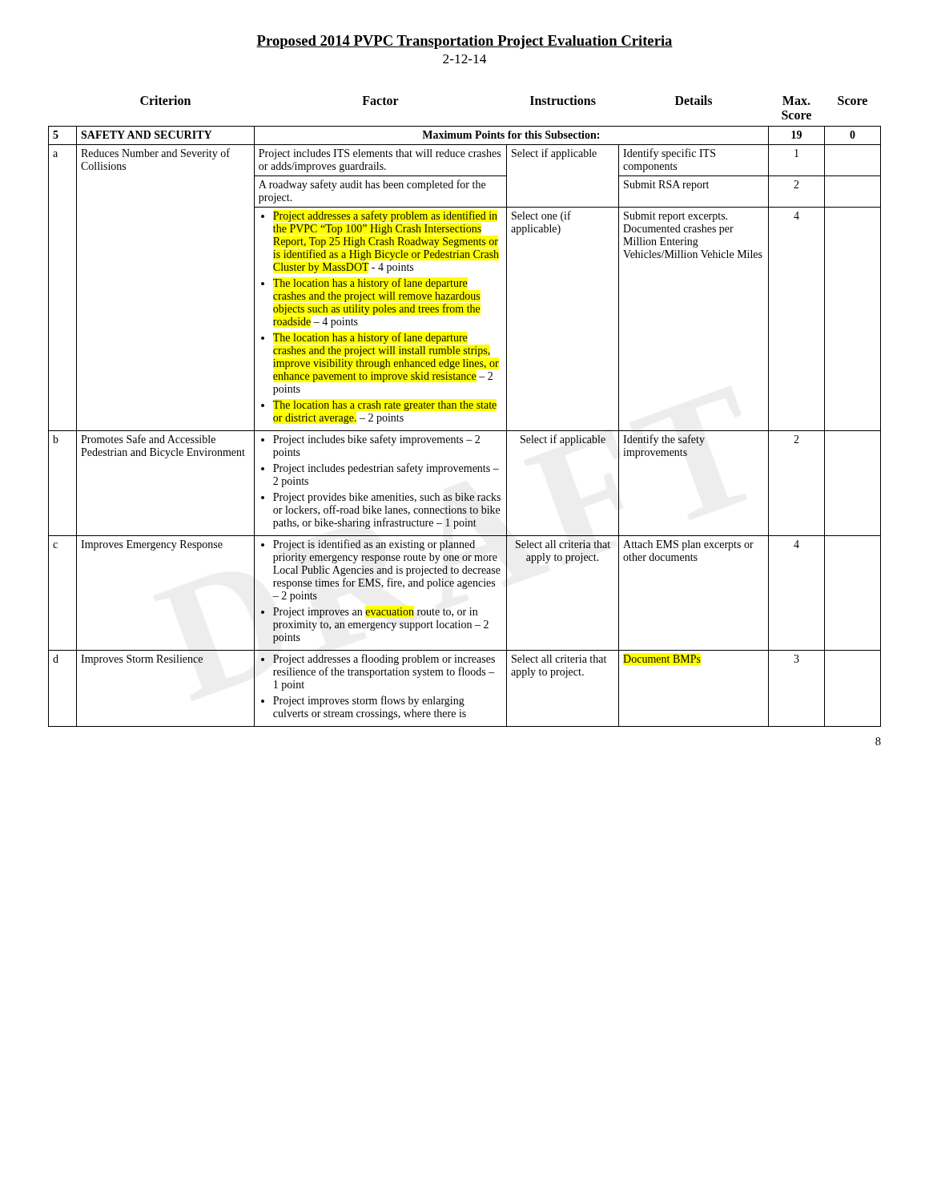DRAFT
Proposed 2014 PVPC Transportation Project Evaluation Criteria
2-12-14
| | Criterion | Factor | Instructions | Details | Max. Score | Score |
| --- | --- | --- | --- | --- | --- | --- |
| 5 | SAFETY AND SECURITY | Maximum Points for this Subsection: | 19 | 0 |
| a | Reduces Number and Severity of Collisions | Project includes ITS elements that will reduce crashes or adds/improves guardrails. | Select if applicable | Identify specific ITS components | 1 | |
| A roadway safety audit has been completed for the project. | Submit RSA report | 2 | |
| Project addresses a safety problem as identified in the PVPC “Top 100” High Crash Intersections Report, Top 25 High Crash Roadway Segments or is identified as a High Bicycle or Pedestrian Crash Cluster by MassDOT - 4 points The location has a history of lane departure crashes and the project will remove hazardous objects such as utility poles and trees from the roadside – 4 points The location has a history of lane departure crashes and the project will install rumble strips, improve visibility through enhanced edge lines, or enhance pavement to improve skid resistance – 2 points The location has a crash rate greater than the state or district average. – 2 points | Select one (if applicable) | Submit report excerpts. Documented crashes per Million Entering Vehicles/Million Vehicle Miles | 4 | |
| b | Promotes Safe and Accessible Pedestrian and Bicycle Environment | Project includes bike safety improvements – 2 points Project includes pedestrian safety improvements – 2 points Project provides bike amenities, such as bike racks or lockers, off-road bike lanes, connections to bike paths, or bike-sharing infrastructure – 1 point | Select if applicable | Identify the safety improvements | 2 | |
| c | Improves Emergency Response | Project is identified as an existing or planned priority emergency response route by one or more Local Public Agencies and is projected to decrease response times for EMS, fire, and police agencies – 2 points Project improves an evacuation route to, or in proximity to, an emergency support location – 2 points | Select all criteria that apply to project. | Attach EMS plan excerpts or other documents | 4 | |
| d | Improves Storm Resilience | Project addresses a flooding problem or increases resilience of the transportation system to floods – 1 point Project improves storm flows by enlarging culverts or stream crossings, where there is | Select all criteria that apply to project. | Document BMPs | 3 | |
8